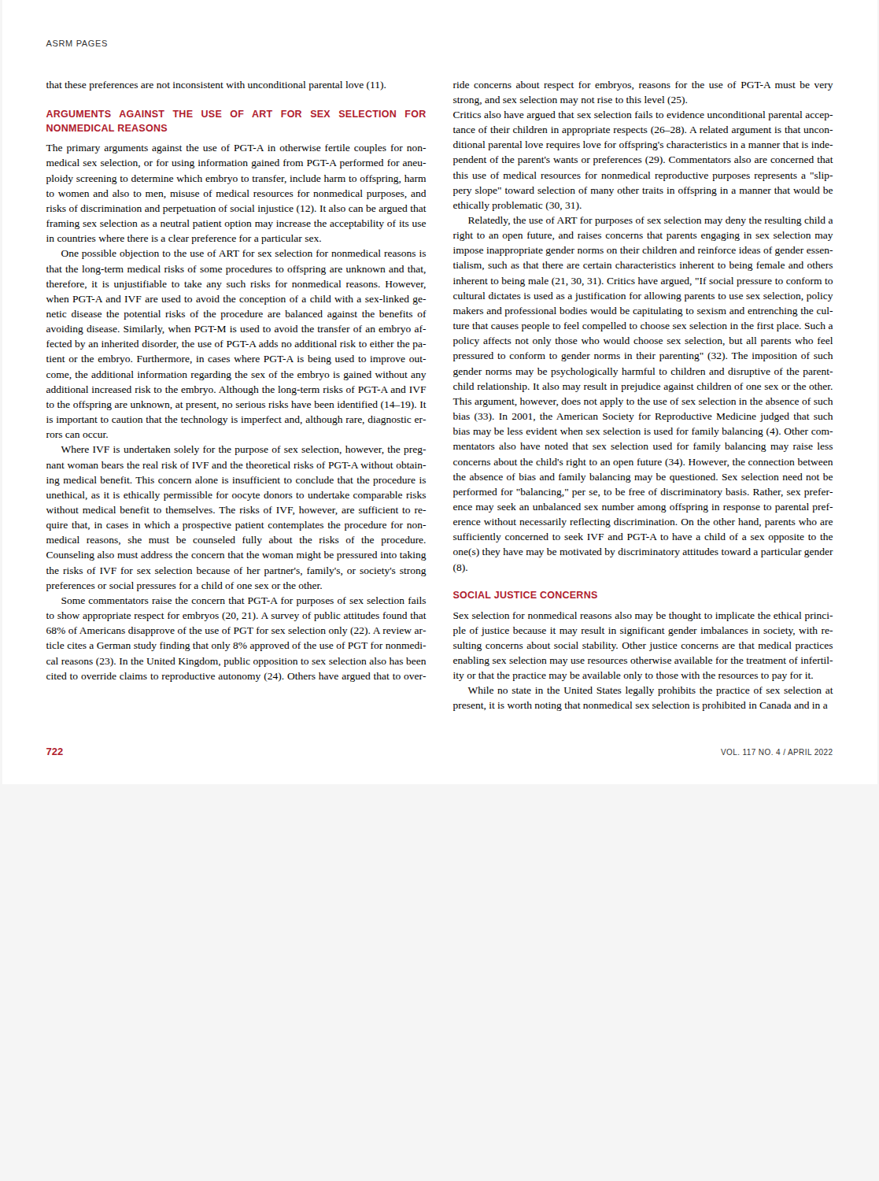ASRM PAGES
that these preferences are not inconsistent with unconditional parental love (11).
Arguments Against the Use of ART for Sex Selection for Nonmedical Reasons
The primary arguments against the use of PGT-A in otherwise fertile couples for nonmedical sex selection, or for using information gained from PGT-A performed for aneuploidy screening to determine which embryo to transfer, include harm to offspring, harm to women and also to men, misuse of medical resources for nonmedical purposes, and risks of discrimination and perpetuation of social injustice (12). It also can be argued that framing sex selection as a neutral patient option may increase the acceptability of its use in countries where there is a clear preference for a particular sex.
One possible objection to the use of ART for sex selection for nonmedical reasons is that the long-term medical risks of some procedures to offspring are unknown and that, therefore, it is unjustifiable to take any such risks for nonmedical reasons. However, when PGT-A and IVF are used to avoid the conception of a child with a sex-linked genetic disease the potential risks of the procedure are balanced against the benefits of avoiding disease. Similarly, when PGT-M is used to avoid the transfer of an embryo affected by an inherited disorder, the use of PGT-A adds no additional risk to either the patient or the embryo. Furthermore, in cases where PGT-A is being used to improve outcome, the additional information regarding the sex of the embryo is gained without any additional increased risk to the embryo. Although the long-term risks of PGT-A and IVF to the offspring are unknown, at present, no serious risks have been identified (14–19). It is important to caution that the technology is imperfect and, although rare, diagnostic errors can occur.
Where IVF is undertaken solely for the purpose of sex selection, however, the pregnant woman bears the real risk of IVF and the theoretical risks of PGT-A without obtaining medical benefit. This concern alone is insufficient to conclude that the procedure is unethical, as it is ethically permissible for oocyte donors to undertake comparable risks without medical benefit to themselves. The risks of IVF, however, are sufficient to require that, in cases in which a prospective patient contemplates the procedure for nonmedical reasons, she must be counseled fully about the risks of the procedure. Counseling also must address the concern that the woman might be pressured into taking the risks of IVF for sex selection because of her partner's, family's, or society's strong preferences or social pressures for a child of one sex or the other.
Some commentators raise the concern that PGT-A for purposes of sex selection fails to show appropriate respect for embryos (20, 21). A survey of public attitudes found that 68% of Americans disapprove of the use of PGT for sex selection only (22). A review article cites a German study finding that only 8% approved of the use of PGT for nonmedical reasons (23). In the United Kingdom, public opposition to sex selection also has been cited to override claims to reproductive autonomy (24). Others have argued that to override concerns about respect for embryos, reasons for the use of PGT-A must be very strong, and sex selection may not rise to this level (25).
Critics also have argued that sex selection fails to evidence unconditional parental acceptance of their children in appropriate respects (26–28). A related argument is that unconditional parental love requires love for offspring's characteristics in a manner that is independent of the parent's wants or preferences (29). Commentators also are concerned that this use of medical resources for nonmedical reproductive purposes represents a "slippery slope" toward selection of many other traits in offspring in a manner that would be ethically problematic (30, 31).
Relatedly, the use of ART for purposes of sex selection may deny the resulting child a right to an open future, and raises concerns that parents engaging in sex selection may impose inappropriate gender norms on their children and reinforce ideas of gender essentialism, such as that there are certain characteristics inherent to being female and others inherent to being male (21, 30, 31). Critics have argued, "If social pressure to conform to cultural dictates is used as a justification for allowing parents to use sex selection, policy makers and professional bodies would be capitulating to sexism and entrenching the culture that causes people to feel compelled to choose sex selection in the first place. Such a policy affects not only those who would choose sex selection, but all parents who feel pressured to conform to gender norms in their parenting" (32). The imposition of such gender norms may be psychologically harmful to children and disruptive of the parent-child relationship. It also may result in prejudice against children of one sex or the other. This argument, however, does not apply to the use of sex selection in the absence of such bias (33). In 2001, the American Society for Reproductive Medicine judged that such bias may be less evident when sex selection is used for family balancing (4). Other commentators also have noted that sex selection used for family balancing may raise less concerns about the child's right to an open future (34). However, the connection between the absence of bias and family balancing may be questioned. Sex selection need not be performed for "balancing," per se, to be free of discriminatory basis. Rather, sex preference may seek an unbalanced sex number among offspring in response to parental preference without necessarily reflecting discrimination. On the other hand, parents who are sufficiently concerned to seek IVF and PGT-A to have a child of a sex opposite to the one(s) they have may be motivated by discriminatory attitudes toward a particular gender (8).
Social Justice Concerns
Sex selection for nonmedical reasons also may be thought to implicate the ethical principle of justice because it may result in significant gender imbalances in society, with resulting concerns about social stability. Other justice concerns are that medical practices enabling sex selection may use resources otherwise available for the treatment of infertility or that the practice may be available only to those with the resources to pay for it.
While no state in the United States legally prohibits the practice of sex selection at present, it is worth noting that nonmedical sex selection is prohibited in Canada and in a
722 VOL. 117 NO. 4 / APRIL 2022